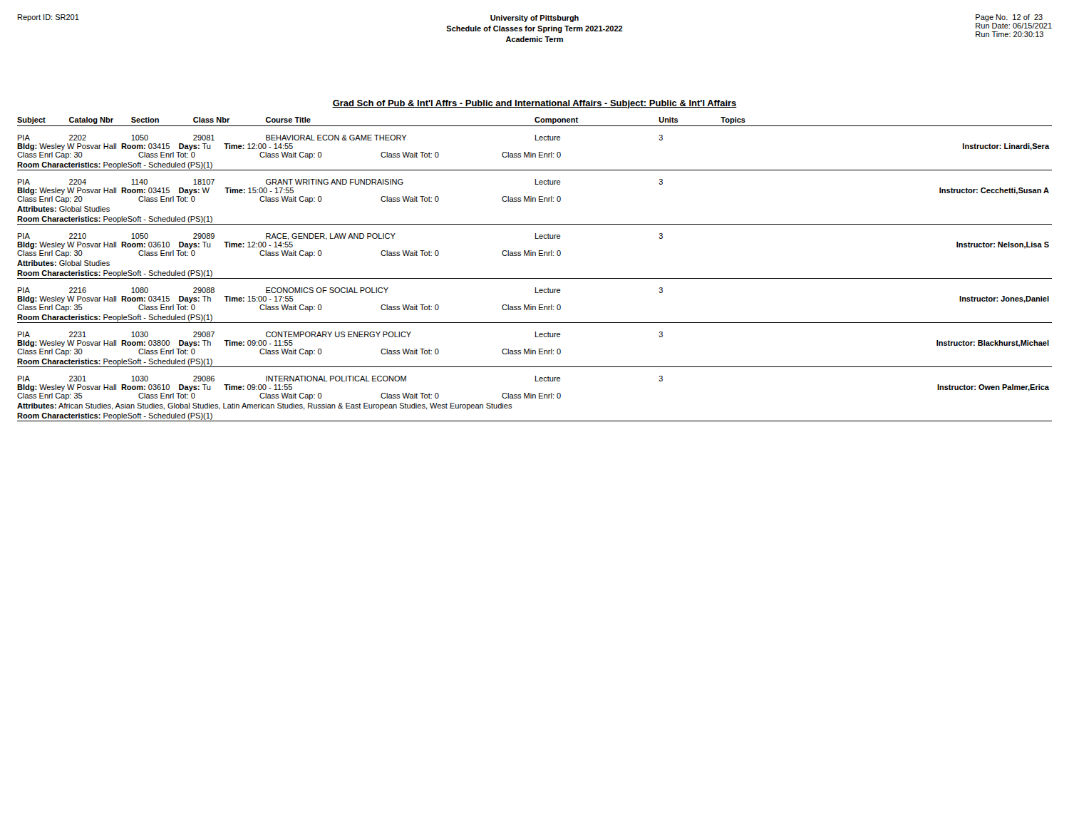Report ID: SR201
Page No. 12 of 23 Run Date: 06/15/2021 Run Time: 20:30:13
University of Pittsburgh
Schedule of Classes for Spring Term 2021-2022
Academic Term
Grad Sch of Pub & Int'l Affrs - Public and International Affairs - Subject: Public & Int'l Affairs
| Subject | Catalog Nbr | Section | Class Nbr | Course Title | Component | Units | Topics |
| --- | --- | --- | --- | --- | --- | --- | --- |
| PIA | 2202 | 1050 | 29081 | BEHAVIORAL ECON & GAME THEORY | Lecture | 3 | |
| Bldg: Wesley W Posvar Hall Room: 03415 Days: Tu Time: 12:00 - 14:55 Instructor: Linardi,Sera |
| Class Enrl Cap: 30 Class Enrl Tot: 0 Class Wait Cap: 0 Class Wait Tot: 0 Class Min Enrl: 0 Room Characteristics: PeopleSoft - Scheduled (PS)(1) |
| PIA | 2204 | 1140 | 18107 | GRANT WRITING AND FUNDRAISING | Lecture | 3 | |
| Bldg: Wesley W Posvar Hall Room: 03415 Days: W Time: 15:00 - 17:55 Instructor: Cecchetti,Susan A |
| Class Enrl Cap: 20 Class Enrl Tot: 0 Class Wait Cap: 0 Class Wait Tot: 0 Class Min Enrl: 0 Attributes: Global Studies Room Characteristics: PeopleSoft - Scheduled (PS)(1) |
| PIA | 2210 | 1050 | 29089 | RACE, GENDER, LAW AND POLICY | Lecture | 3 | |
| Bldg: Wesley W Posvar Hall Room: 03610 Days: Tu Time: 12:00 - 14:55 Instructor: Nelson,Lisa S |
| Class Enrl Cap: 30 Class Enrl Tot: 0 Class Wait Cap: 0 Class Wait Tot: 0 Class Min Enrl: 0 Attributes: Global Studies Room Characteristics: PeopleSoft - Scheduled (PS)(1) |
| PIA | 2216 | 1080 | 29088 | ECONOMICS OF SOCIAL POLICY | Lecture | 3 | |
| Bldg: Wesley W Posvar Hall Room: 03415 Days: Th Time: 15:00 - 17:55 Instructor: Jones,Daniel |
| Class Enrl Cap: 35 Class Enrl Tot: 0 Class Wait Cap: 0 Class Wait Tot: 0 Class Min Enrl: 0 Room Characteristics: PeopleSoft - Scheduled (PS)(1) |
| PIA | 2231 | 1030 | 29087 | CONTEMPORARY US ENERGY POLICY | Lecture | 3 | |
| Bldg: Wesley W Posvar Hall Room: 03800 Days: Th Time: 09:00 - 11:55 Instructor: Blackhurst,Michael |
| Class Enrl Cap: 30 Class Enrl Tot: 0 Class Wait Cap: 0 Class Wait Tot: 0 Class Min Enrl: 0 Room Characteristics: PeopleSoft - Scheduled (PS)(1) |
| PIA | 2301 | 1030 | 29086 | INTERNATIONAL POLITICAL ECONOM | Lecture | 3 | |
| Bldg: Wesley W Posvar Hall Room: 03610 Days: Tu Time: 09:00 - 11:55 Instructor: Owen Palmer,Erica |
| Class Enrl Cap: 35 Class Enrl Tot: 0 Class Wait Cap: 0 Class Wait Tot: 0 Class Min Enrl: 0 Attributes: African Studies, Asian Studies, Global Studies, Latin American Studies, Russian & East European Studies, West European Studies Room Characteristics: PeopleSoft - Scheduled (PS)(1) |